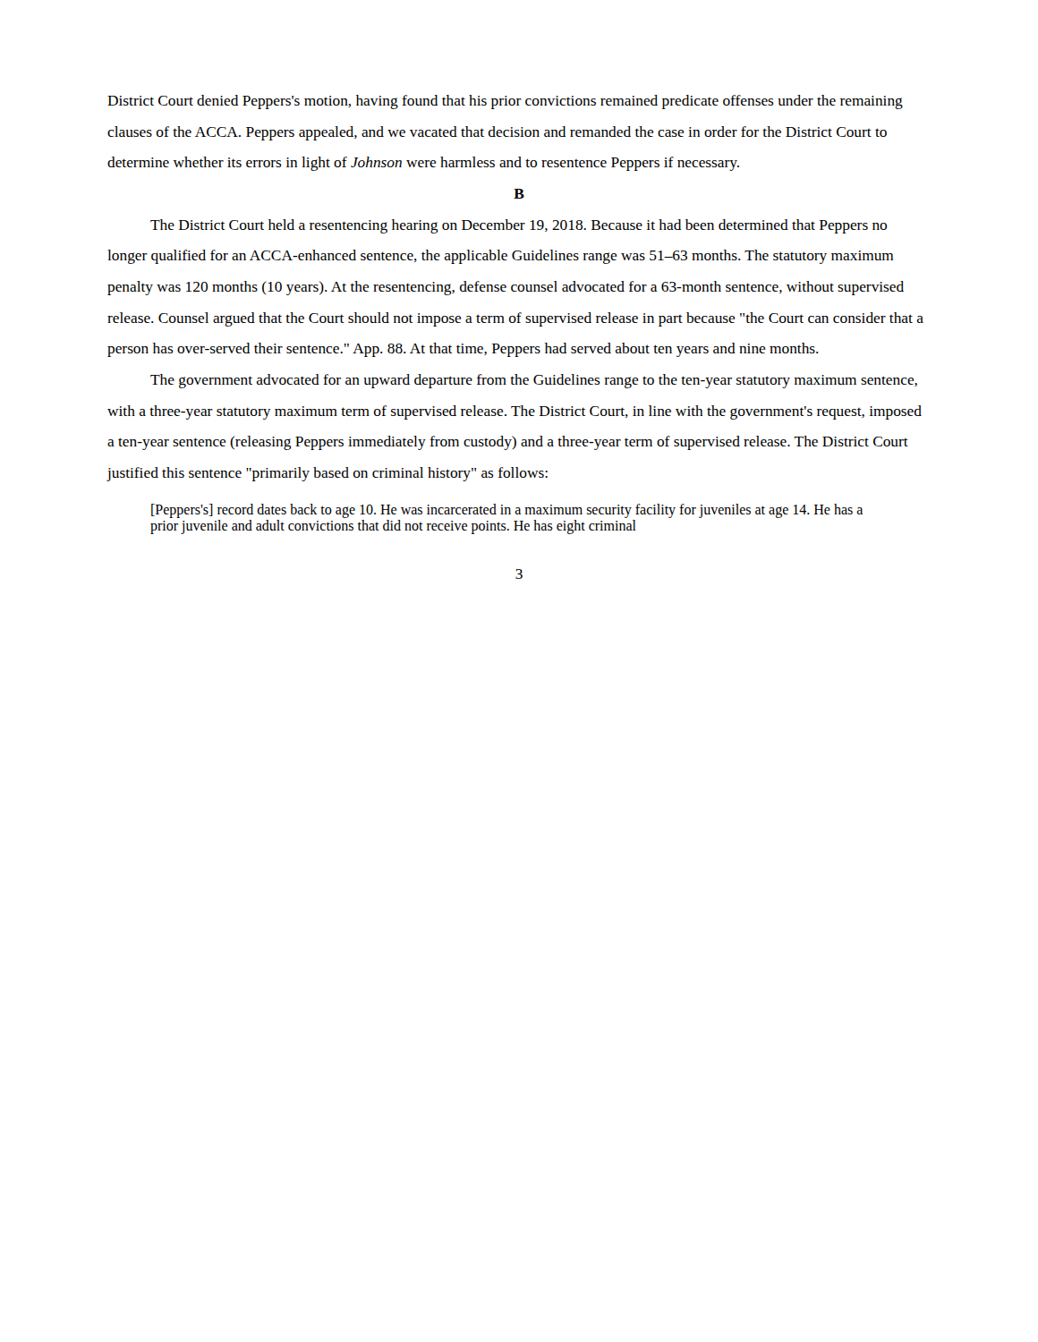District Court denied Peppers's motion, having found that his prior convictions remained predicate offenses under the remaining clauses of the ACCA. Peppers appealed, and we vacated that decision and remanded the case in order for the District Court to determine whether its errors in light of Johnson were harmless and to resentence Peppers if necessary.
B
The District Court held a resentencing hearing on December 19, 2018. Because it had been determined that Peppers no longer qualified for an ACCA-enhanced sentence, the applicable Guidelines range was 51–63 months. The statutory maximum penalty was 120 months (10 years). At the resentencing, defense counsel advocated for a 63-month sentence, without supervised release. Counsel argued that the Court should not impose a term of supervised release in part because "the Court can consider that a person has over-served their sentence." App. 88. At that time, Peppers had served about ten years and nine months.
The government advocated for an upward departure from the Guidelines range to the ten-year statutory maximum sentence, with a three-year statutory maximum term of supervised release. The District Court, in line with the government's request, imposed a ten-year sentence (releasing Peppers immediately from custody) and a three-year term of supervised release. The District Court justified this sentence "primarily based on criminal history" as follows:
[Peppers's] record dates back to age 10. He was incarcerated in a maximum security facility for juveniles at age 14. He has a prior juvenile and adult convictions that did not receive points. He has eight criminal
3